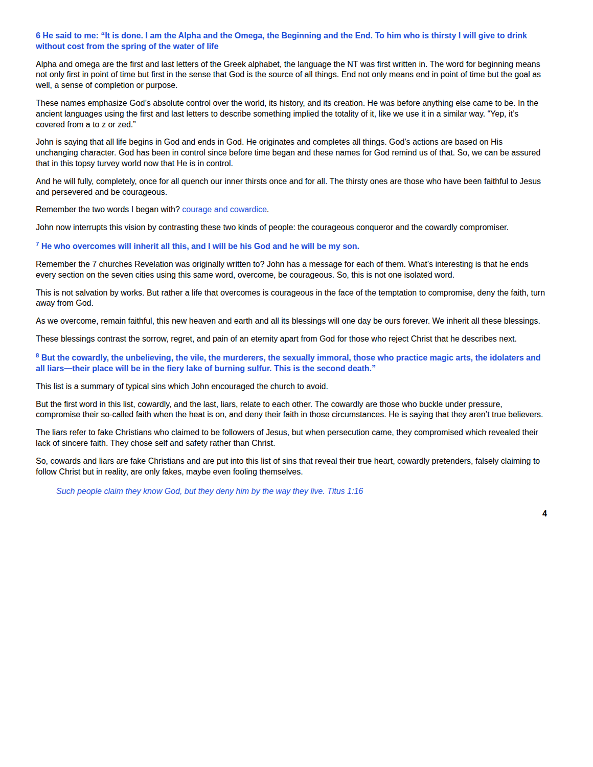6 He said to me: “It is done. I am the Alpha and the Omega, the Beginning and the End. To him who is thirsty I will give to drink without cost from the spring of the water of life
Alpha and omega are the first and last letters of the Greek alphabet, the language the NT was first written in. The word for beginning means not only first in point of time but first in the sense that God is the source of all things. End not only means end in point of time but the goal as well, a sense of completion or purpose.
These names emphasize God’s absolute control over the world, its history, and its creation. He was before anything else came to be. In the ancient languages using the first and last letters to describe something implied the totality of it, like we use it in a similar way. “Yep, it’s covered from a to z or zed.”
John is saying that all life begins in God and ends in God. He originates and completes all things. God’s actions are based on His unchanging character. God has been in control since before time began and these names for God remind us of that. So, we can be assured that in this topsy turvey world now that He is in control.
And he will fully, completely, once for all quench our inner thirsts once and for all. The thirsty ones are those who have been faithful to Jesus and persevered and be courageous.
Remember the two words I began with? courage and cowardice.
John now interrupts this vision by contrasting these two kinds of people: the courageous conqueror and the cowardly compromiser.
7 He who overcomes will inherit all this, and I will be his God and he will be my son.
Remember the 7 churches Revelation was originally written to? John has a message for each of them. What’s interesting is that he ends every section on the seven cities using this same word, overcome, be courageous. So, this is not one isolated word.
This is not salvation by works. But rather a life that overcomes is courageous in the face of the temptation to compromise, deny the faith, turn away from God.
As we overcome, remain faithful, this new heaven and earth and all its blessings will one day be ours forever. We inherit all these blessings.
These blessings contrast the sorrow, regret, and pain of an eternity apart from God for those who reject Christ that he describes next.
8 But the cowardly, the unbelieving, the vile, the murderers, the sexually immoral, those who practice magic arts, the idolaters and all liars—their place will be in the fiery lake of burning sulfur. This is the second death.”
This list is a summary of typical sins which John encouraged the church to avoid.
But the first word in this list, cowardly, and the last, liars, relate to each other. The cowardly are those who buckle under pressure, compromise their so-called faith when the heat is on, and deny their faith in those circumstances. He is saying that they aren’t true believers.
The liars refer to fake Christians who claimed to be followers of Jesus, but when persecution came, they compromised which revealed their lack of sincere faith. They chose self and safety rather than Christ.
So, cowards and liars are fake Christians and are put into this list of sins that reveal their true heart, cowardly pretenders, falsely claiming to follow Christ but in reality, are only fakes, maybe even fooling themselves.
Such people claim they know God, but they deny him by the way they live. Titus 1:16
4